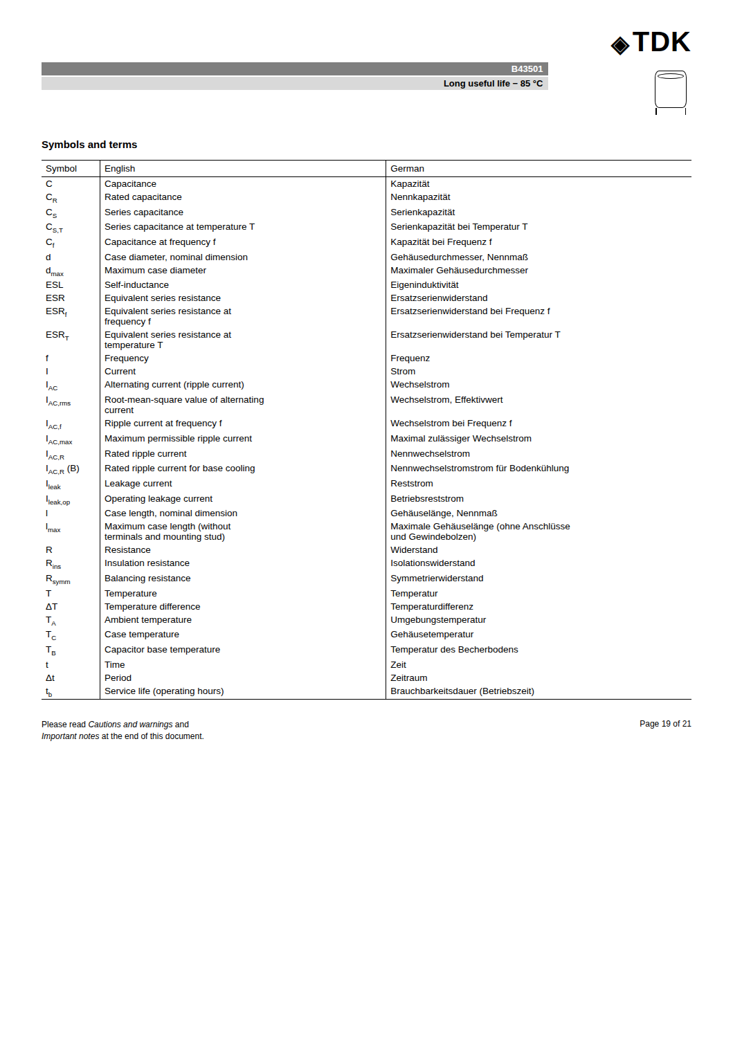◈TDK
B43501
Long useful life − 85 °C
Symbols and terms
| Symbol | English | German |
| --- | --- | --- |
| C | Capacitance | Kapazität |
| C R | Rated capacitance | Nennkapazität |
| C S | Series capacitance | Serienkapazität |
| C S,T | Series capacitance at temperature T | Serienkapazität bei Temperatur T |
| C f | Capacitance at frequency f | Kapazität bei Frequenz f |
| d | Case diameter, nominal dimension | Gehäusedurchmesser, Nennmaß |
| d max | Maximum case diameter | Maximaler Gehäusedurchmesser |
| ESL | Self-inductance | Eigeninduktivität |
| ESR | Equivalent series resistance | Ersatzserienwiderstand |
| ESR f | Equivalent series resistance at frequency f | Ersatzserienwiderstand bei Frequenz f |
| ESR T | Equivalent series resistance at temperature T | Ersatzserienwiderstand bei Temperatur T |
| f | Frequency | Frequenz |
| I | Current | Strom |
| I AC | Alternating current (ripple current) | Wechselstrom |
| I AC,rms | Root-mean-square value of alternating current | Wechselstrom, Effektivwert |
| I AC,f | Ripple current at frequency f | Wechselstrom bei Frequenz f |
| I AC,max | Maximum permissible ripple current | Maximal zulässiger Wechselstrom |
| I AC,R | Rated ripple current | Nennwechselstrom |
| I AC,R (B) | Rated ripple current for base cooling | Nennwechselstromstrom für Bodenkühlung |
| I leak | Leakage current | Reststrom |
| I leak,op | Operating leakage current | Betriebsreststrom |
| l | Case length, nominal dimension | Gehäuselänge, Nennmaß |
| l max | Maximum case length (without terminals and mounting stud) | Maximale Gehäuselänge (ohne Anschlüsse und Gewindebolzen) |
| R | Resistance | Widerstand |
| R ins | Insulation resistance | Isolationswiderstand |
| R symm | Balancing resistance | Symmetrierwiderstand |
| T | Temperature | Temperatur |
| ΔT | Temperature difference | Temperaturdifferenz |
| T A | Ambient temperature | Umgebungstemperatur |
| T C | Case temperature | Gehäusetemperatur |
| T B | Capacitor base temperature | Temperatur des Becherbodens |
| t | Time | Zeit |
| Δt | Period | Zeitraum |
| t b | Service life (operating hours) | Brauchbarkeitsdauer (Betriebszeit) |
Please read Cautions and warnings and
Important notes at the end of this document.
Page 19 of 21